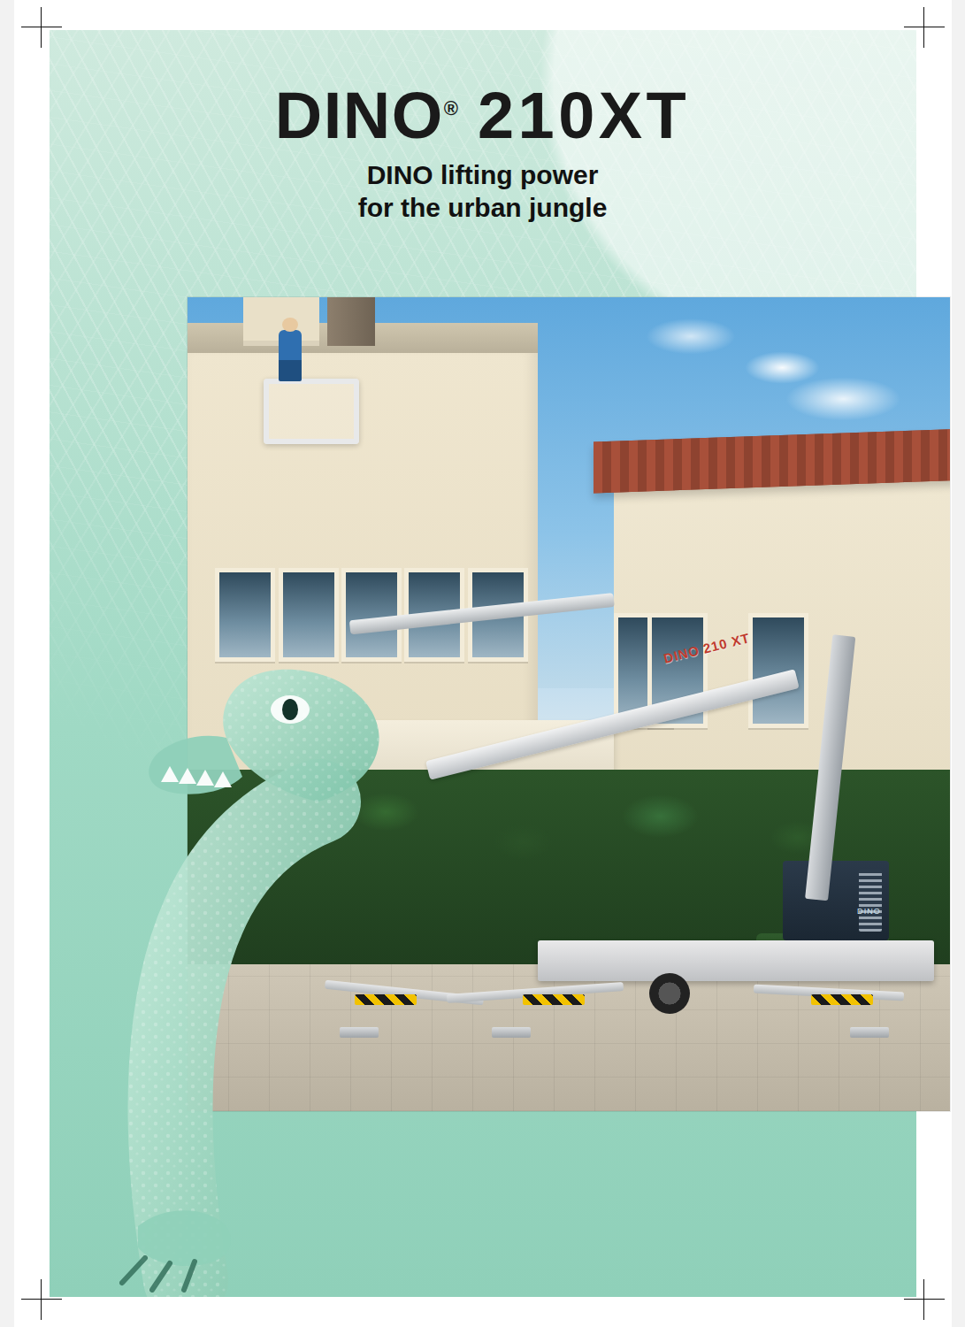DINO® 210XT
DINO lifting power
for the urban jungle
DINO
DINO 210 XT